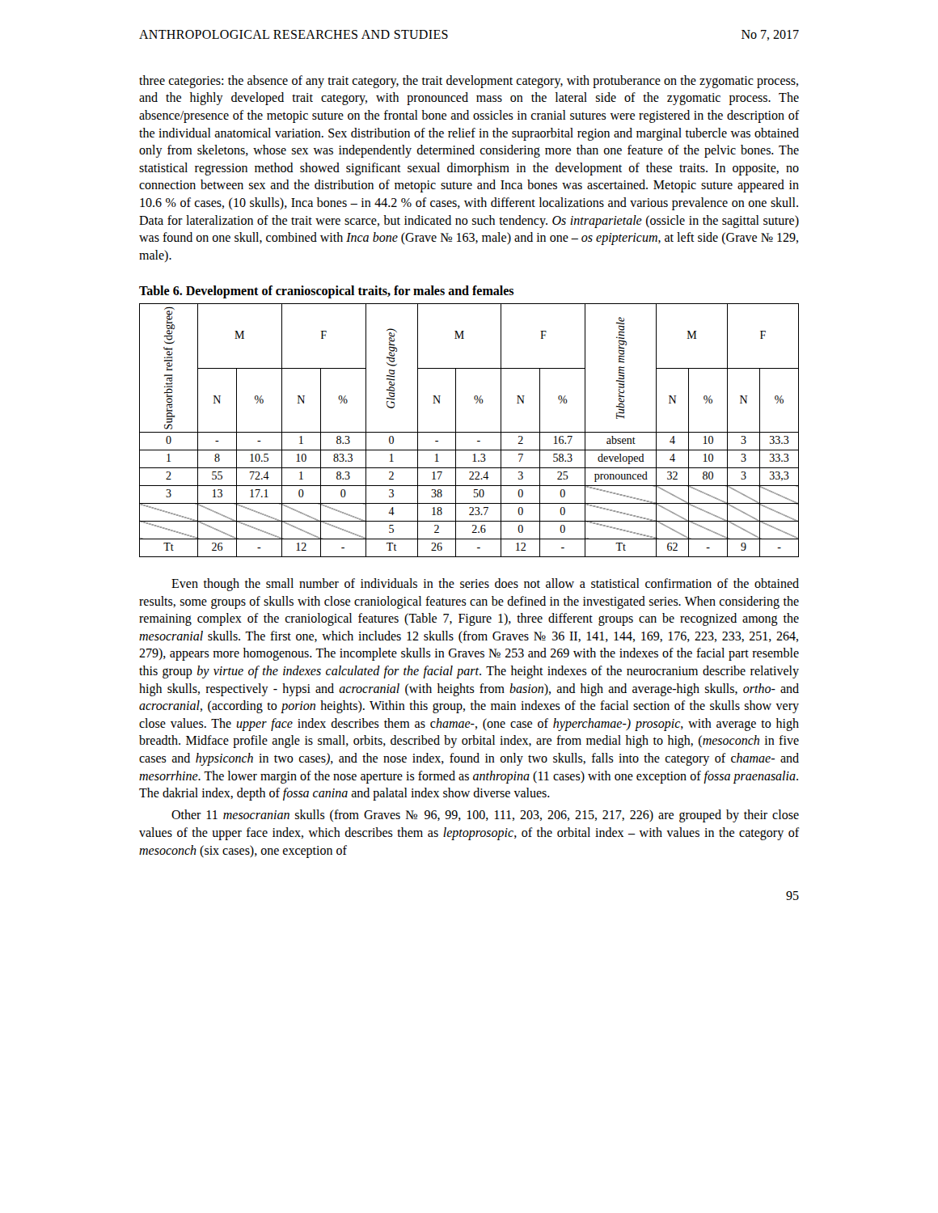ANTHROPOLOGICAL RESEARCHES AND STUDIES No 7, 2017
three categories: the absence of any trait category, the trait development category, with protuberance on the zygomatic process, and the highly developed trait category, with pronounced mass on the lateral side of the zygomatic process. The absence/presence of the metopic suture on the frontal bone and ossicles in cranial sutures were registered in the description of the individual anatomical variation. Sex distribution of the relief in the supraorbital region and marginal tubercle was obtained only from skeletons, whose sex was independently determined considering more than one feature of the pelvic bones. The statistical regression method showed significant sexual dimorphism in the development of these traits. In opposite, no connection between sex and the distribution of metopic suture and Inca bones was ascertained. Metopic suture appeared in 10.6 % of cases, (10 skulls), Inca bones – in 44.2 % of cases, with different localizations and various prevalence on one skull. Data for lateralization of the trait were scarce, but indicated no such tendency. Os intraparietale (ossicle in the sagittal suture) was found on one skull, combined with Inca bone (Grave № 163, male) and in one – os epiptericum, at left side (Grave № 129, male).
Table 6. Development of cranioscopical traits, for males and females
| Supraorbital relief (degree) | M | F | Glabella (degree) | M | F | Tuberculum marginale | M | F |
| N | % | N | % | N | % | N | % | N | % | N | % |
| 0 | - | - | 1 | 8.3 | 0 | - | - | 2 | 16.7 | absent | 4 | 10 | 3 | 33.3 |
| 1 | 8 | 10.5 | 10 | 83.3 | 1 | 1 | 1.3 | 7 | 58.3 | developed | 4 | 10 | 3 | 33.3 |
| 2 | 55 | 72.4 | 1 | 8.3 | 2 | 17 | 22.4 | 3 | 25 | pronounced | 32 | 80 | 3 | 33,3 |
| 3 | 13 | 17.1 | 0 | 0 | 3 | 38 | 50 | 0 | 0 | | | | | |
| | | | | | 4 | 18 | 23.7 | 0 | 0 | | | | | |
| | | | | | 5 | 2 | 2.6 | 0 | 0 | | | | | |
| Tt | 26 | - | 12 | - | Tt | 26 | - | 12 | - | Tt | 62 | - | 9 | - |
Even though the small number of individuals in the series does not allow a statistical confirmation of the obtained results, some groups of skulls with close craniological features can be defined in the investigated series. When considering the remaining complex of the craniological features (Table 7, Figure 1), three different groups can be recognized among the mesocranial skulls. The first one, which includes 12 skulls (from Graves № 36 II, 141, 144, 169, 176, 223, 233, 251, 264, 279), appears more homogenous. The incomplete skulls in Graves № 253 and 269 with the indexes of the facial part resemble this group by virtue of the indexes calculated for the facial part. The height indexes of the neurocranium describe relatively high skulls, respectively - hypsi and acrocranial (with heights from basion), and high and average-high skulls, ortho- and acrocranial, (according to porion heights). Within this group, the main indexes of the facial section of the skulls show very close values. The upper face index describes them as chamae-, (one case of hyperchamae-) prosopic, with average to high breadth. Midface profile angle is small, orbits, described by orbital index, are from medial high to high, (mesoconch in five cases and hypsiconch in two cases), and the nose index, found in only two skulls, falls into the category of chamae- and mesorrhine. The lower margin of the nose aperture is formed as anthropina (11 cases) with one exception of fossa praenasalia. The dakrial index, depth of fossa canina and palatal index show diverse values.
Other 11 mesocranian skulls (from Graves № 96, 99, 100, 111, 203, 206, 215, 217, 226) are grouped by their close values of the upper face index, which describes them as leptoprosopic, of the orbital index – with values in the category of mesoconch (six cases), one exception of
95